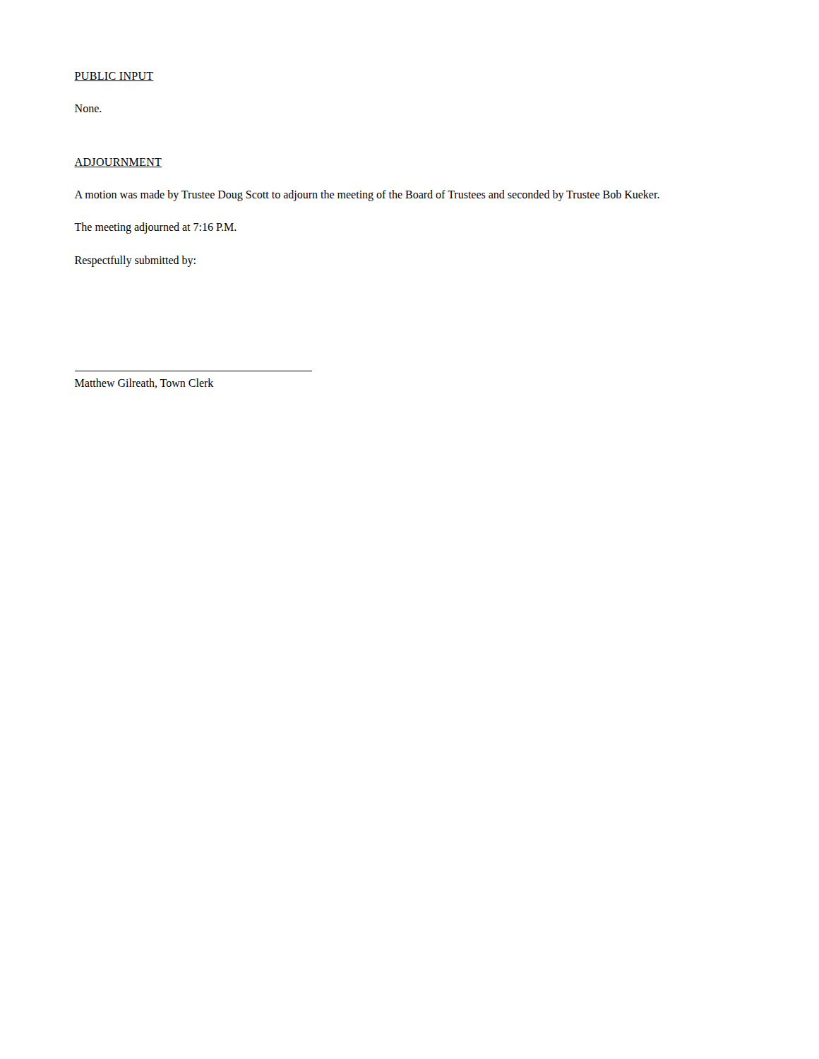PUBLIC INPUT
None.
ADJOURNMENT
A motion was made by Trustee Doug Scott to adjourn the meeting of the Board of Trustees and seconded by Trustee Bob Kueker.
The meeting adjourned at 7:16 P.M.
Respectfully submitted by:
Matthew Gilreath, Town Clerk